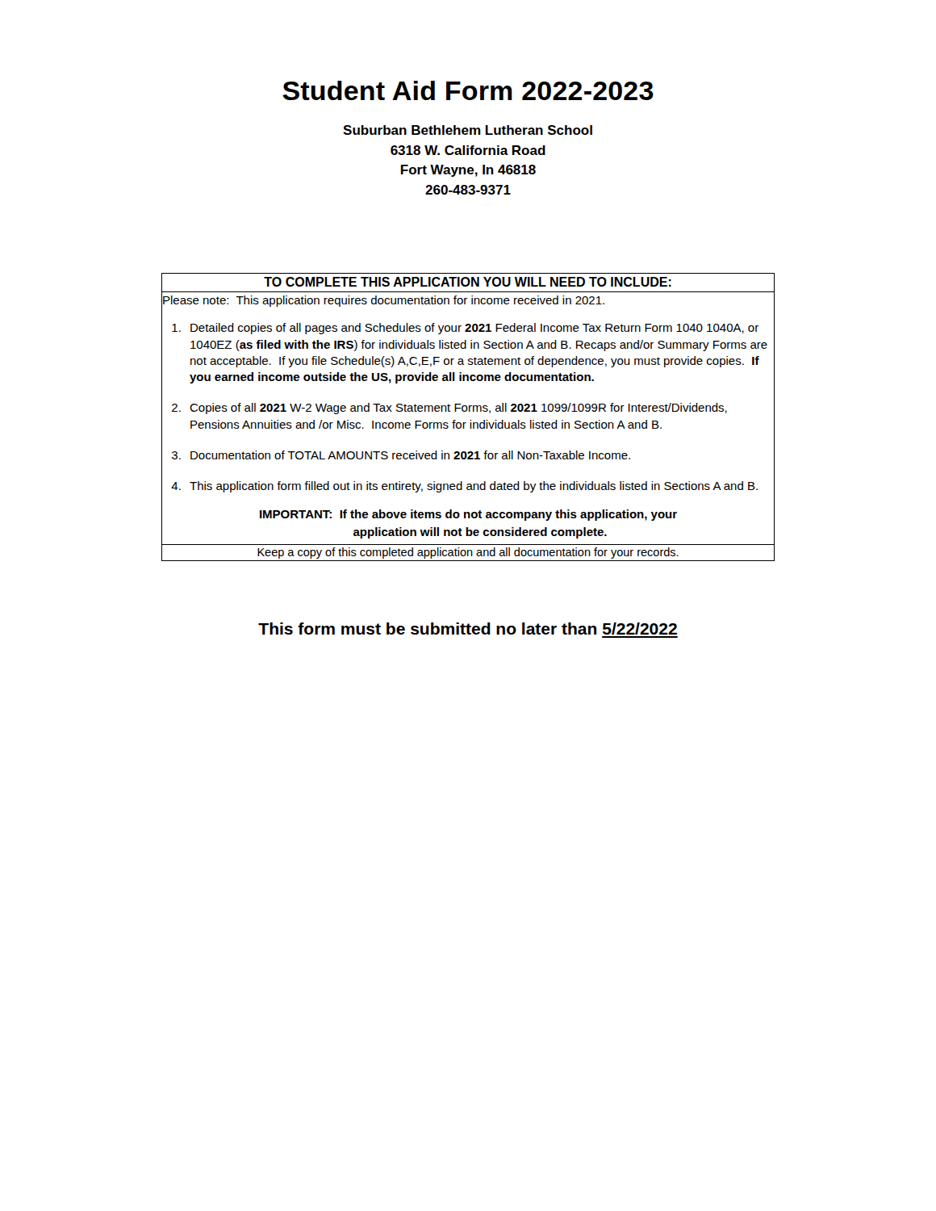Student Aid Form 2022-2023
Suburban Bethlehem Lutheran School
6318 W. California Road
Fort Wayne, In 46818
260-483-9371
| TO COMPLETE THIS APPLICATION YOU WILL NEED TO INCLUDE: |
| Please note: This application requires documentation for income received in 2021. Detailed copies of all pages and Schedules of your 2021 Federal Income Tax Return Form 1040 1040A, or 1040EZ ( as filed with the IRS ) for individuals listed in Section A and B. Recaps and/or Summary Forms are not acceptable. If you file Schedule(s) A,C,E,F or a statement of dependence, you must provide copies. If you earned income outside the US, provide all income documentation. Copies of all 2021 W-2 Wage and Tax Statement Forms, all 2021 1099/1099R for Interest/Dividends, Pensions Annuities and /or Misc. Income Forms for individuals listed in Section A and B. Documentation of TOTAL AMOUNTS received in 2021 for all Non-Taxable Income. This application form filled out in its entirety, signed and dated by the individuals listed in Sections A and B. IMPORTANT: If the above items do not accompany this application, your application will not be considered complete. |
| Keep a copy of this completed application and all documentation for your records. |
This form must be submitted no later than 5/22/2022